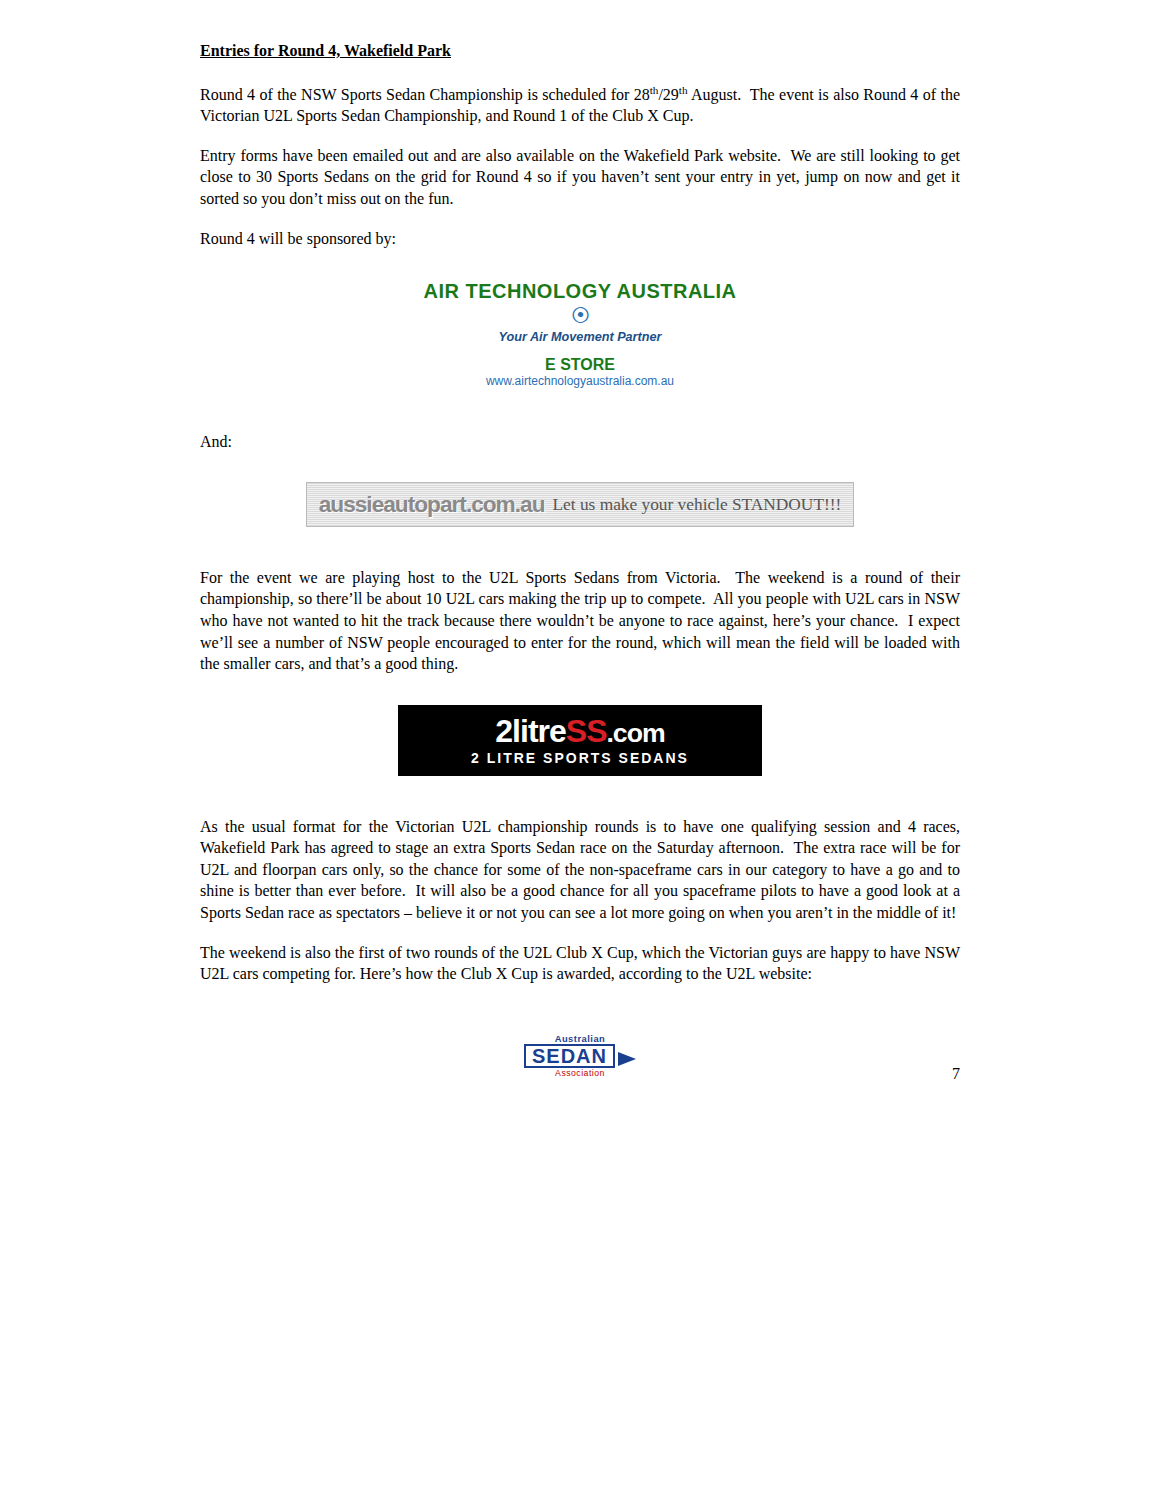Entries for Round 4, Wakefield Park
Round 4 of the NSW Sports Sedan Championship is scheduled for 28th/29th August. The event is also Round 4 of the Victorian U2L Sports Sedan Championship, and Round 1 of the Club X Cup.
Entry forms have been emailed out and are also available on the Wakefield Park website. We are still looking to get close to 30 Sports Sedans on the grid for Round 4 so if you haven’t sent your entry in yet, jump on now and get it sorted so you don’t miss out on the fun.
Round 4 will be sponsored by:
AIR TECHNOLOGY AUSTRALIA
⦿
Your Air Movement Partner
E STORE
www.airtechnologyaustralia.com.au
And:
aussieautopart.com.au Let us make your vehicle STANDOUT!!!
For the event we are playing host to the U2L Sports Sedans from Victoria. The weekend is a round of their championship, so there’ll be about 10 U2L cars making the trip up to compete. All you people with U2L cars in NSW who have not wanted to hit the track because there wouldn’t be anyone to race against, here’s your chance. I expect we’ll see a number of NSW people encouraged to enter for the round, which will mean the field will be loaded with the smaller cars, and that’s a good thing.
2litreSS.com
2 LITRE SPORTS SEDANS
As the usual format for the Victorian U2L championship rounds is to have one qualifying session and 4 races, Wakefield Park has agreed to stage an extra Sports Sedan race on the Saturday afternoon. The extra race will be for U2L and floorpan cars only, so the chance for some of the non-spaceframe cars in our category to have a go and to shine is better than ever before. It will also be a good chance for all you spaceframe pilots to have a good look at a Sports Sedan race as spectators – believe it or not you can see a lot more going on when you aren’t in the middle of it!
The weekend is also the first of two rounds of the U2L Club X Cup, which the Victorian guys are happy to have NSW U2L cars competing for. Here’s how the Club X Cup is awarded, according to the U2L website:
Australian
SEDAN
Association
7